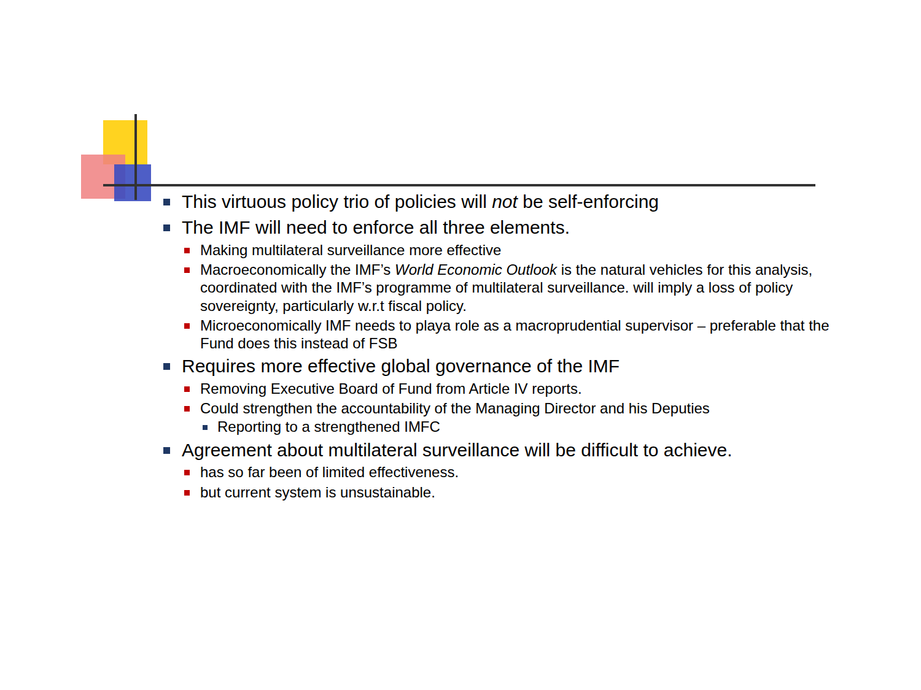This virtuous policy trio of policies will not be self-enforcing
The IMF will need to enforce all three elements.
Making multilateral surveillance more effective
Macroeconomically the IMF’s World Economic Outlook is the natural vehicles for this analysis, coordinated with the IMF’s programme of multilateral surveillance. will imply a loss of policy sovereignty, particularly w.r.t fiscal policy.
Microeconomically IMF needs to playa role as a macroprudential supervisor – preferable that the Fund does this instead of FSB
Requires more effective global governance of the IMF
Removing Executive Board of Fund from Article IV reports.
Could strengthen the accountability of the Managing Director and his Deputies
Reporting to a strengthened IMFC
Agreement about multilateral surveillance will be difficult to achieve.
has so far been of limited effectiveness.
but current system is unsustainable.